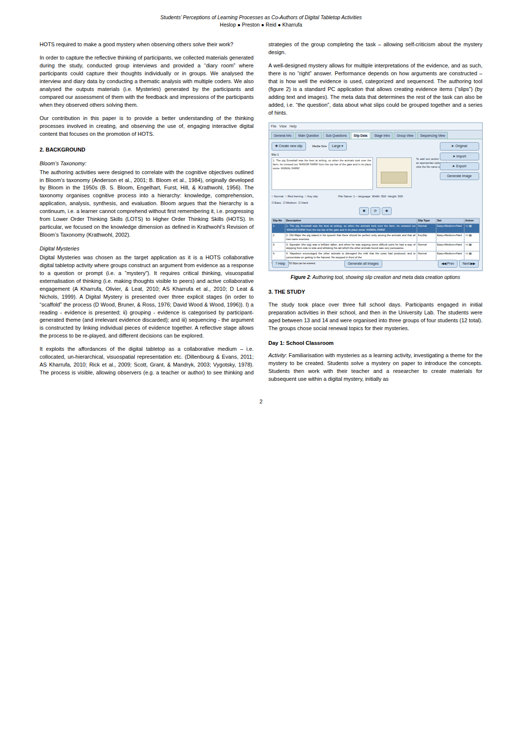Students’ Perceptions of Learning Processes as Co-Authors of Digital Tabletop Activities
Heslop ● Preston ● Reid ● Kharrufa
HOTS required to make a good mystery when observing others solve their work?
In order to capture the reflective thinking of participants, we collected materials generated during the study, conducted group interviews and provided a “diary room” where participants could capture their thoughts individually or in groups. We analysed the interview and diary data by conducting a thematic analysis with multiple coders. We also analysed the outputs materials (i.e. Mysteries) generated by the participants and compared our assessment of them with the feedback and impressions of the participants when they observed others solving them.
Our contribution in this paper is to provide a better understanding of the thinking processes involved in creating, and observing the use of, engaging interactive digital content that focuses on the promotion of HOTS.
2. BACKGROUND
Bloom’s Taxonomy:
The authoring activities were designed to correlate with the cognitive objectives outlined in Bloom’s taxonomy (Anderson et al., 2001; B. Bloom et al., 1984), originally developed by Bloom in the 1950s (B. S. Bloom, Engelhart, Furst, Hill, & Krathwohl, 1956). The taxonomy organises cognitive process into a hierarchy: knowledge, comprehension, application, analysis, synthesis, and evaluation. Bloom argues that the hierarchy is a continuum, i.e. a learner cannot comprehend without first remembering it, i.e. progressing from Lower Order Thinking Skills (LOTS) to Higher Order Thinking Skills (HOTS). In particular, we focused on the knowledge dimension as defined in Krathwohl’s Revision of Bloom’s Taxonomy (Krathwohl, 2002).
Digital Mysteries
Digital Mysteries was chosen as the target application as it is a HOTS collaborative digital tabletop activity where groups construct an argument from evidence as a response to a question or prompt (i.e. a “mystery”). It requires critical thinking, visuospatial externalisation of thinking (i.e. making thoughts visible to peers) and active collaborative engagement (A Kharrufa, Olivier, & Leat, 2010; AS Kharrufa et al., 2010; D Leat & Nichols, 1999). A Digital Mystery is presented over three explicit stages (in order to “scaffold” the process (D Wood, Bruner, & Ross, 1976; David Wood & Wood, 1996)). I) a reading - evidence is presented; ii) grouping - evidence is categorised by participant-generated theme (and irrelevant evidence discarded); and iii) sequencing - the argument is constructed by linking individual pieces of evidence together. A reflective stage allows the process to be re-played, and different decisions can be explored.
It exploits the affordances of the digital tabletop as a collaborative medium – i.e. collocated, un-hierarchical, visuospatial representation etc. (Dillenbourg & Evans, 2011; AS Kharrufa, 2010; Rick et al., 2009; Scott, Grant, & Mandryk, 2003; Vygotsky, 1978). The process is visible, allowing observers (e.g. a teacher or author) to see thinking and strategies of the group completing the task – allowing self-criticism about the mystery design.
A well-designed mystery allows for multiple interpretations of the evidence, and as such, there is no “right” answer. Performance depends on how arguments are constructed – that is how well the evidence is used, categorized and sequenced. The authoring tool (figure 2) is a standard PC application that allows creating evidence items (“slips”) (by adding text and images). The meta data that determines the rest of the task can also be added, i.e. “the question”, data about what slips could be grouped together and a series of hints.
File View Help
General Info Main Question Sub Questions Slip Data Stage Intro Group View Sequencing View
➤ Original ➤ Import ➤ Export Generate image
✚ Create new slip Media Size Large ▾
Slip 1
1. The pig Snowball was the best at writing, so when the animals took over the farm, he crossed out ‘MANOR FARM’ from the top bar of the gate and in its place wrote ‘ANIMAL FARM’.
To add text and/or an image, select an appropriate option in the menu or click the file name of the image.
○ Normal ○ Red herring ○ Key slip File Name: 1 – language Width: 500 Height: 500
☑ Easy ☑ Medium ☑ Hard
✖ ⟳ ✚
| Slip No | Description | Slip Type | Set | Action |
| --- | --- | --- | --- | --- |
| 1. | 1. The pig Snowball was the best at writing, so when the animals took over the farm, he crossed out ‘MANOR FARM’ from the top bar of the gate and in its place wrote ‘ANIMAL FARM’. | Normal | Easy+Medium+Hard | ▭ ▤ |
| 2. | 2. Old Major the pig stated in his speech that there should be perfect unity among the animals and that all men were enemies. | KeySlip | Easy+Medium+Hard | ▭ ▤ |
| 3. | 3. Squealer (the pig) was a brilliant talker, and when he was arguing some difficult point he had a way of skipping from side to side and whisking his tail which the other animals found was very persuasive. | Normal | Easy+Medium+Hard | ▭ ▤ |
| 4. | 4. Napoleon encouraged the other animals to disregard the milk that the cows had produced, and to concentrate on getting in the harvest. He stepped in front of the | Normal | Easy+Medium+Hard | ▭ ▤ |
* A maximum of 50 Slips can be entered.
? Help Generate all images ◀◀ Prev Next ▶▶
Figure 2: Authoring tool, showing slip creation and meta data creation options
3. THE STUDY
The study took place over three full school days. Participants engaged in initial preparation activities in their school, and then in the University Lab. The students were aged between 13 and 14 and were organised into three groups of four students (12 total). The groups chose social renewal topics for their mysteries.
Day 1: School Classroom
Activity: Familiarisation with mysteries as a learning activity, investigating a theme for the mystery to be created. Students solve a mystery on paper to introduce the concepts. Students then work with their teacher and a researcher to create materials for subsequent use within a digital mystery, initially as
2